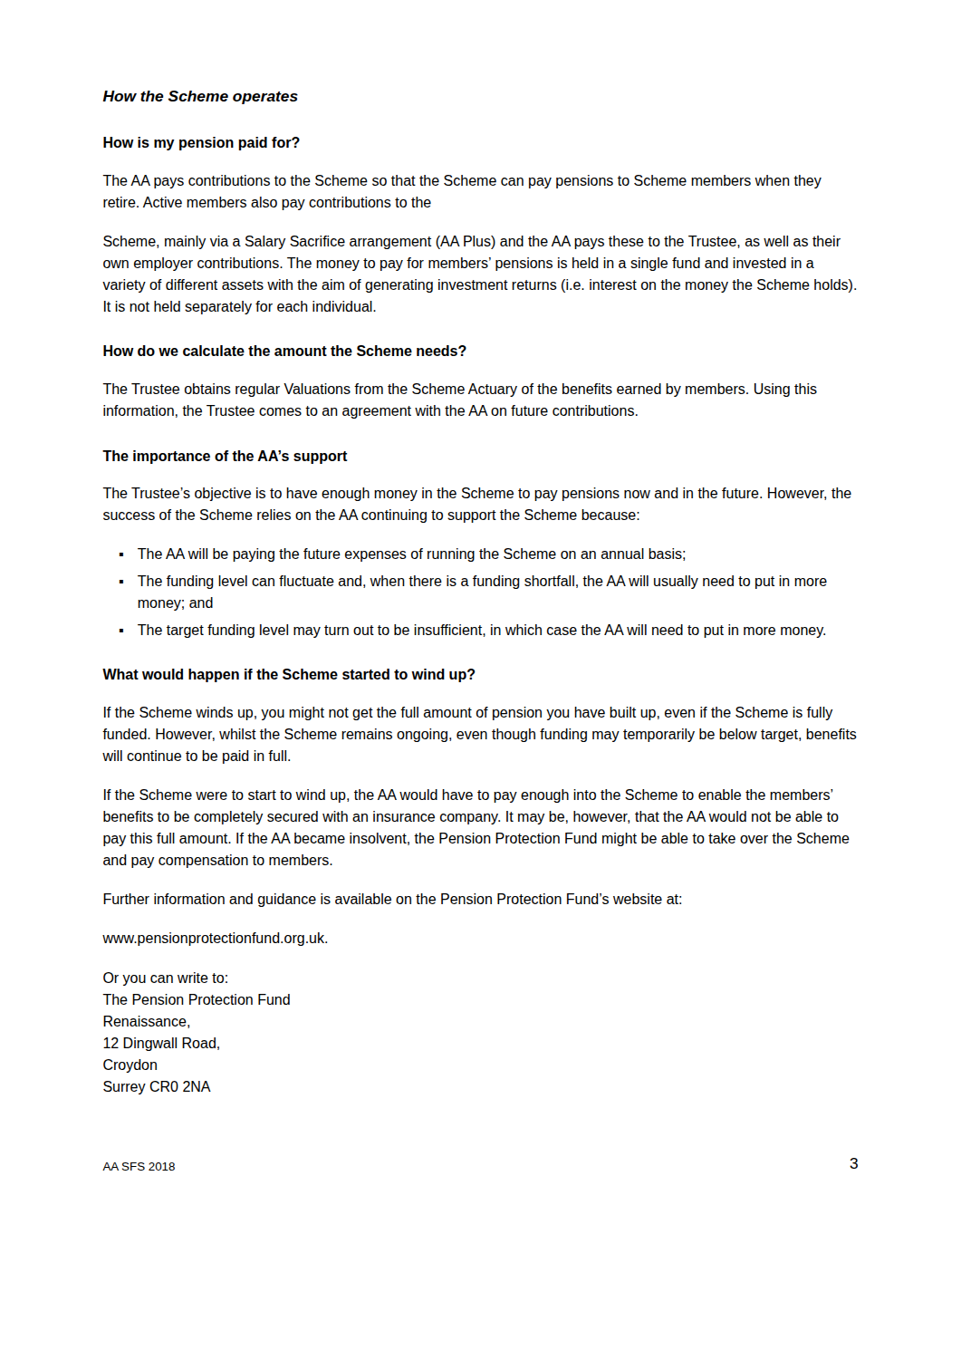How the Scheme operates
How is my pension paid for?
The AA pays contributions to the Scheme so that the Scheme can pay pensions to Scheme members when they retire. Active members also pay contributions to the
Scheme, mainly via a Salary Sacrifice arrangement (AA Plus) and the AA pays these to the Trustee, as well as their own employer contributions. The money to pay for members’ pensions is held in a single fund and invested in a variety of different assets with the aim of generating investment returns (i.e. interest on the money the Scheme holds). It is not held separately for each individual.
How do we calculate the amount the Scheme needs?
The Trustee obtains regular Valuations from the Scheme Actuary of the benefits earned by members. Using this information, the Trustee comes to an agreement with the AA on future contributions.
The importance of the AA’s support
The Trustee’s objective is to have enough money in the Scheme to pay pensions now and in the future. However, the success of the Scheme relies on the AA continuing to support the Scheme because:
The AA will be paying the future expenses of running the Scheme on an annual basis;
The funding level can fluctuate and, when there is a funding shortfall, the AA will usually need to put in more money; and
The target funding level may turn out to be insufficient, in which case the AA will need to put in more money.
What would happen if the Scheme started to wind up?
If the Scheme winds up, you might not get the full amount of pension you have built up, even if the Scheme is fully funded. However, whilst the Scheme remains ongoing, even though funding may temporarily be below target, benefits will continue to be paid in full.
If the Scheme were to start to wind up, the AA would have to pay enough into the Scheme to enable the members’ benefits to be completely secured with an insurance company. It may be, however, that the AA would not be able to pay this full amount. If the AA became insolvent, the Pension Protection Fund might be able to take over the Scheme and pay compensation to members.
Further information and guidance is available on the Pension Protection Fund’s website at:
www.pensionprotectionfund.org.uk.
Or you can write to: The Pension Protection Fund Renaissance, 12 Dingwall Road, Croydon Surrey CR0 2NA
AA SFS 2018 3